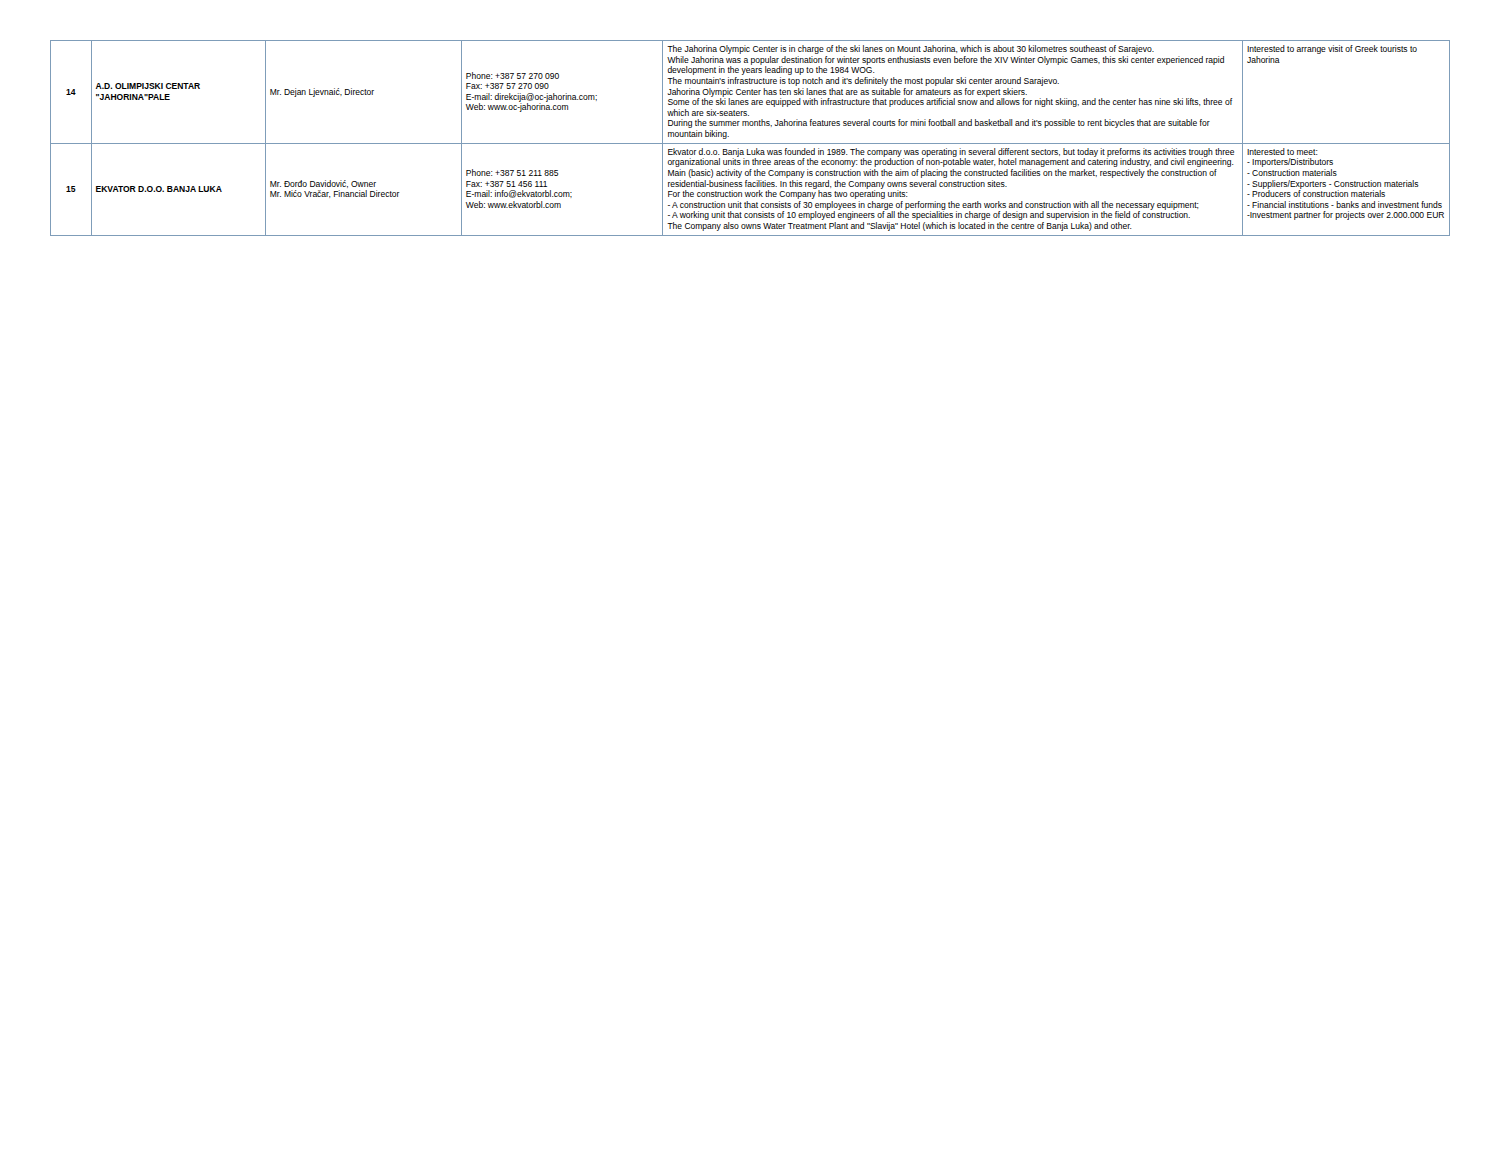| 14 | A.D. OLIMPIJSKI CENTAR "JAHORINA"PALE | Mr. Dejan Ljevnaić, Director | Phone: +387 57 270 090 Fax: +387 57 270 090 E-mail: direkcija@oc-jahorina.com; Web: www.oc-jahorina.com | The Jahorina Olympic Center is in charge of the ski lanes on Mount Jahorina, which is about 30 kilometres southeast of Sarajevo. While Jahorina was a popular destination for winter sports enthusiasts even before the XIV Winter Olympic Games, this ski center experienced rapid development in the years leading up to the 1984 WOG. The mountain's infrastructure is top notch and it's definitely the most popular ski center around Sarajevo. Jahorina Olympic Center has ten ski lanes that are as suitable for amateurs as for expert skiers. Some of the ski lanes are equipped with infrastructure that produces artificial snow and allows for night skiing, and the center has nine ski lifts, three of which are six-seaters. During the summer months, Jahorina features several courts for mini football and basketball and it's possible to rent bicycles that are suitable for mountain biking. | Interested to arrange visit of Greek tourists to Jahorina |
| 15 | EKVATOR D.O.O. BANJA LUKA | Mr. Đorđo Davidović, Owner Mr. Mićo Vračar, Financial Director | Phone: +387 51 211 885 Fax: +387 51 456 111 E-mail: info@ekvatorbl.com; Web: www.ekvatorbl.com | Ekvator d.o.o. Banja Luka was founded in 1989. The company was operating in several different sectors, but today it preforms its activities trough three organizational units in three areas of the economy: the production of non-potable water, hotel management and catering industry, and civil engineering. Main (basic) activity of the Company is construction with the aim of placing the constructed facilities on the market, respectively the construction of residential-business facilities. In this regard, the Company owns several construction sites. For the construction work the Company has two operating units: - A construction unit that consists of 30 employees in charge of performing the earth works and construction with all the necessary equipment; - A working unit that consists of 10 employed engineers of all the specialities in charge of design and supervision in the field of construction. The Company also owns Water Treatment Plant and "Slavija" Hotel (which is located in the centre of Banja Luka) and other. | Interested to meet: - Importers/Distributors - Construction materials - Suppliers/Exporters - Construction materials - Producers of construction materials - Financial institutions - banks and investment funds -Investment partner for projects over 2.000.000 EUR |